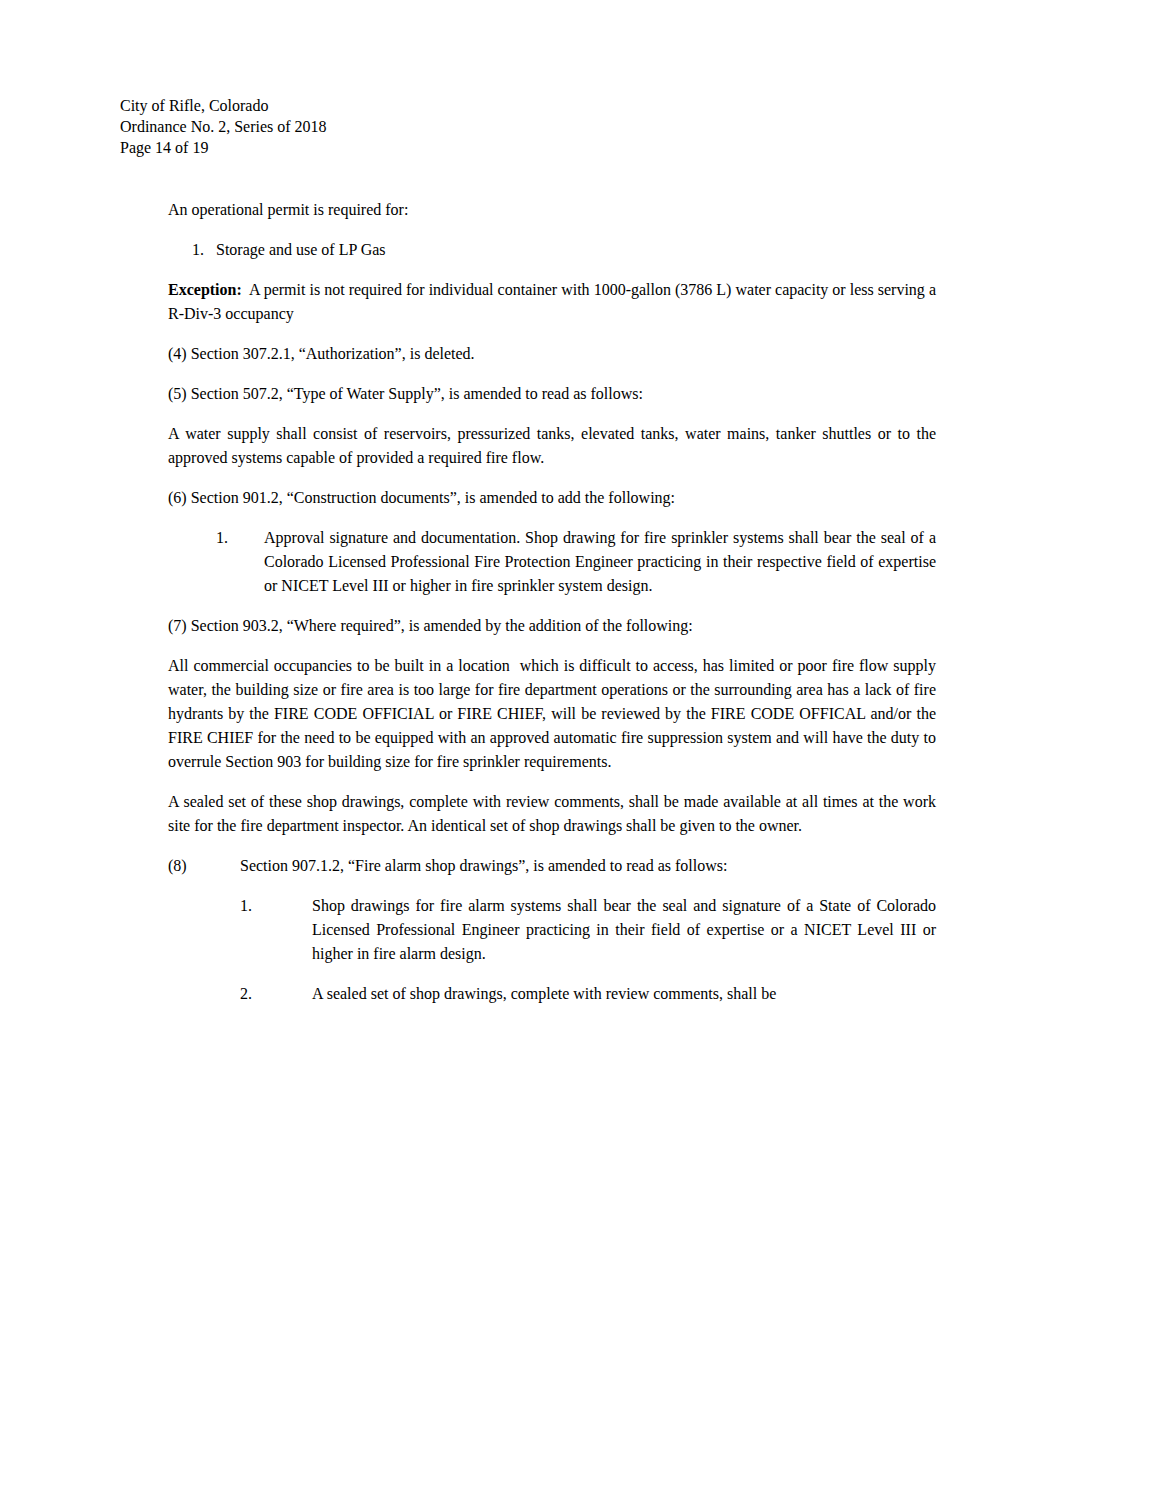City of Rifle, Colorado
Ordinance No. 2, Series of 2018
Page 14 of 19
An operational permit is required for:
1. Storage and use of LP Gas
Exception: A permit is not required for individual container with 1000-gallon (3786 L) water capacity or less serving a R-Div-3 occupancy
(4) Section 307.2.1, “Authorization”, is deleted.
(5) Section 507.2, “Type of Water Supply”, is amended to read as follows:
A water supply shall consist of reservoirs, pressurized tanks, elevated tanks, water mains, tanker shuttles or to the approved systems capable of provided a required fire flow.
(6) Section 901.2, “Construction documents”, is amended to add the following:
1. Approval signature and documentation. Shop drawing for fire sprinkler systems shall bear the seal of a Colorado Licensed Professional Fire Protection Engineer practicing in their respective field of expertise or NICET Level III or higher in fire sprinkler system design.
(7) Section 903.2, “Where required”, is amended by the addition of the following:
All commercial occupancies to be built in a location which is difficult to access, has limited or poor fire flow supply water, the building size or fire area is too large for fire department operations or the surrounding area has a lack of fire hydrants by the FIRE CODE OFFICIAL or FIRE CHIEF, will be reviewed by the FIRE CODE OFFICAL and/or the FIRE CHIEF for the need to be equipped with an approved automatic fire suppression system and will have the duty to overrule Section 903 for building size for fire sprinkler requirements.
A sealed set of these shop drawings, complete with review comments, shall be made available at all times at the work site for the fire department inspector. An identical set of shop drawings shall be given to the owner.
(8) Section 907.1.2, “Fire alarm shop drawings”, is amended to read as follows:
1. Shop drawings for fire alarm systems shall bear the seal and signature of a State of Colorado Licensed Professional Engineer practicing in their field of expertise or a NICET Level III or higher in fire alarm design.
2. A sealed set of shop drawings, complete with review comments, shall be